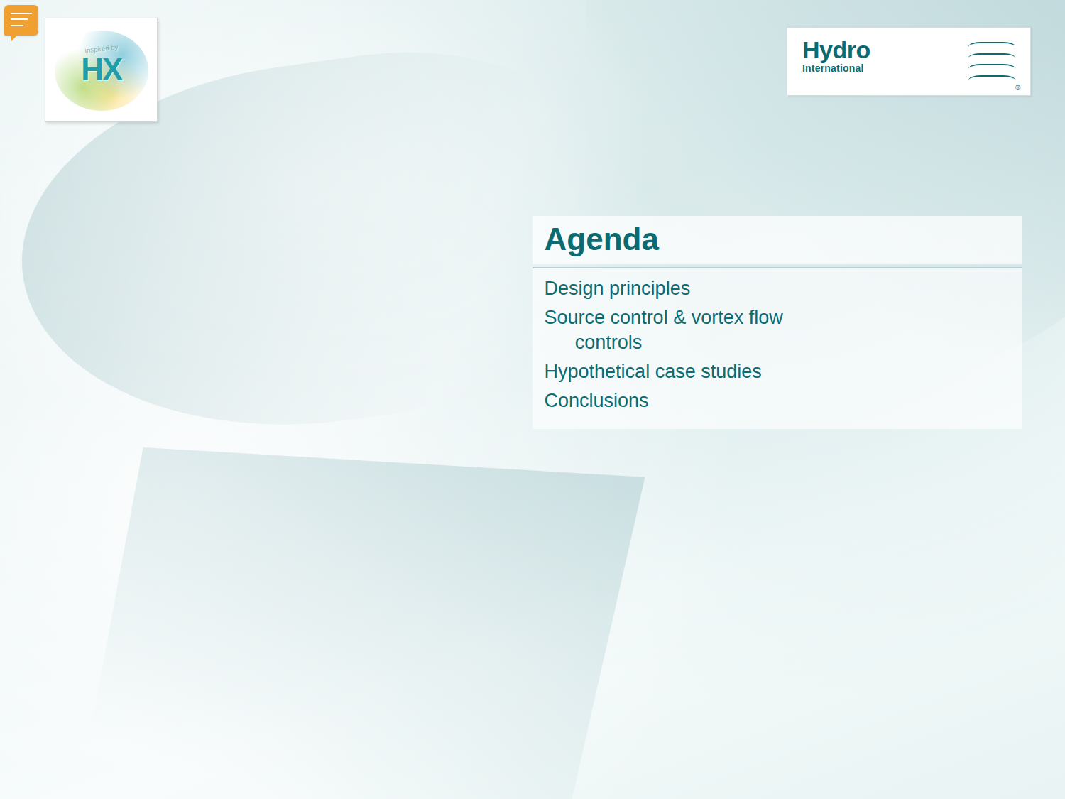HX
Hydro
International
®
Agenda
Design principles
Source control & vortex flowcontrols
Hypothetical case studies
Conclusions